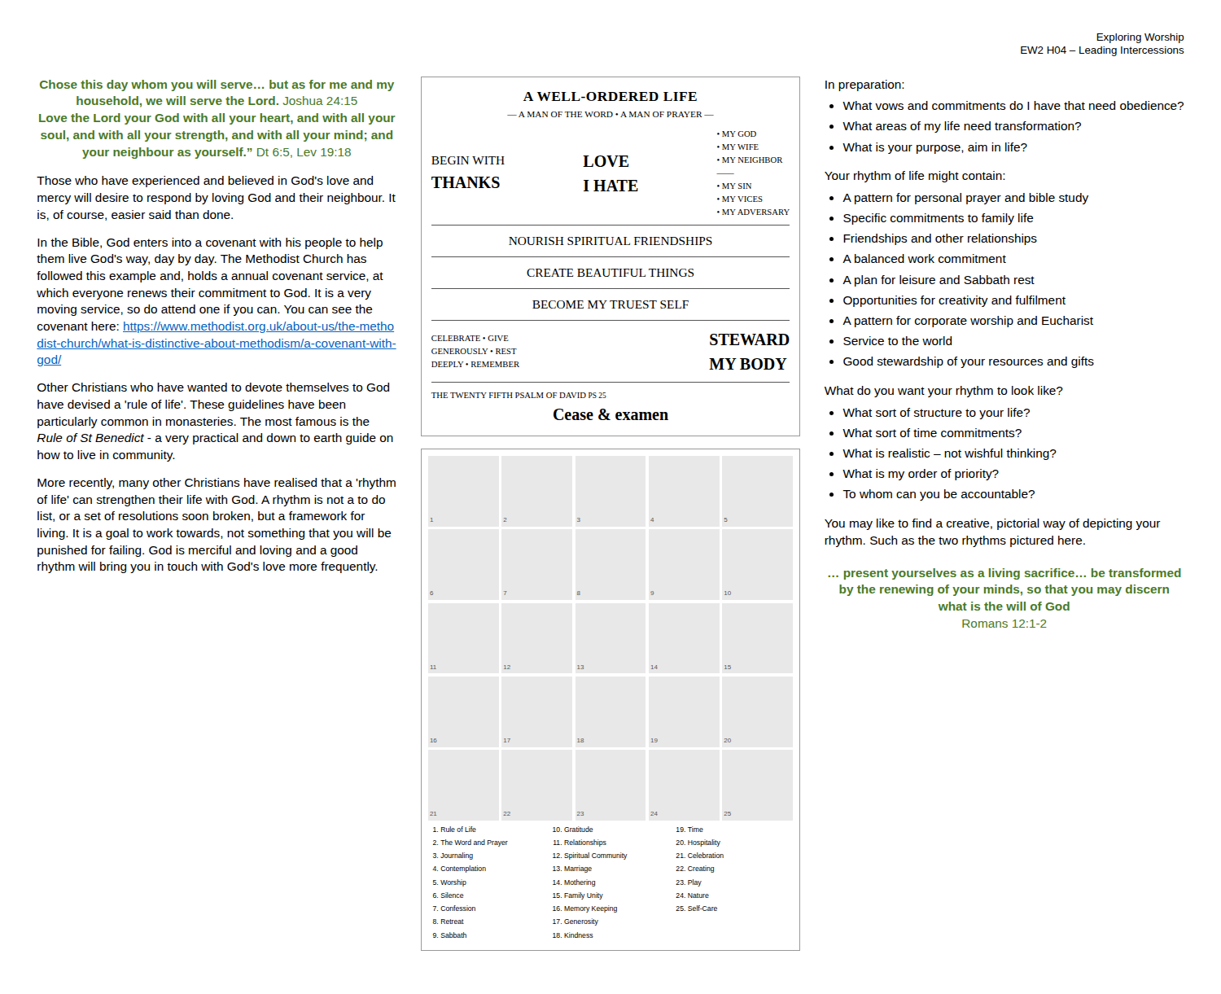Exploring Worship
EW2 H04 – Leading Intercessions
Chose this day whom you will serve… but as for me and my household, we will serve the Lord. Joshua 24:15
Love the Lord your God with all your heart, and with all your soul, and with all your strength, and with all your mind; and your neighbour as yourself.” Dt 6:5, Lev 19:18
Those who have experienced and believed in God's love and mercy will desire to respond by loving God and their neighbour. It is, of course, easier said than done.
In the Bible, God enters into a covenant with his people to help them live God's way, day by day. The Methodist Church has followed this example and, holds a annual covenant service, at which everyone renews their commitment to God. It is a very moving service, so do attend one if you can. You can see the covenant here: https://www.methodist.org.uk/about-us/the-methodist-church/what-is-distinctive-about-methodism/a-covenant-with-god/
Other Christians who have wanted to devote themselves to God have devised a 'rule of life'. These guidelines have been particularly common in monasteries. The most famous is the Rule of St Benedict - a very practical and down to earth guide on how to live in community.
More recently, many other Christians have realised that a 'rhythm of life' can strengthen their life with God. A rhythm is not a to do list, or a set of resolutions soon broken, but a framework for living. It is a goal to work towards, not something that you will be punished for failing. God is merciful and loving and a good rhythm will bring you in touch with God's love more frequently.
A WELL-ORDERED LIFE
— A MAN OF THE WORD • A MAN OF PRAYER —
BEGIN WITH
THANKS
LOVE
I HATE
• MY GOD
• MY WIFE
• MY NEIGHBOR
——
• MY SIN
• MY VICES
• MY ADVERSARY
NOURISH SPIRITUAL FRIENDSHIPS
CREATE BEAUTIFUL THINGS
BECOME MY TRUEST SELF
CELEBRATE • GIVE
GENEROUSLY • REST
DEEPLY • REMEMBER
STEWARD
MY BODY
THE TWENTY FIFTH PSALM OF DAVID PS 25
Cease & examen
1
2
3
4
5
6
7
8
9
10
11
12
13
14
15
16
17
18
19
20
21
22
23
24
25
Rule of Life
The Word and Prayer
Journaling
Contemplation
Worship
Silence
Confession
Retreat
Sabbath
Gratitude
Relationships
Spiritual Community
Marriage
Mothering
Family Unity
Memory Keeping
Generosity
Kindness
Time
Hospitality
Celebration
Creating
Play
Nature
Self-Care
In preparation:
What vows and commitments do I have that need obedience?
What areas of my life need transformation?
What is your purpose, aim in life?
Your rhythm of life might contain:
A pattern for personal prayer and bible study
Specific commitments to family life
Friendships and other relationships
A balanced work commitment
A plan for leisure and Sabbath rest
Opportunities for creativity and fulfilment
A pattern for corporate worship and Eucharist
Service to the world
Good stewardship of your resources and gifts
What do you want your rhythm to look like?
What sort of structure to your life?
What sort of time commitments?
What is realistic – not wishful thinking?
What is my order of priority?
To whom can you be accountable?
You may like to find a creative, pictorial way of depicting your rhythm. Such as the two rhythms pictured here.
… present yourselves as a living sacrifice… be transformed by the renewing of your minds, so that you may discern what is the will of God
Romans 12:1-2